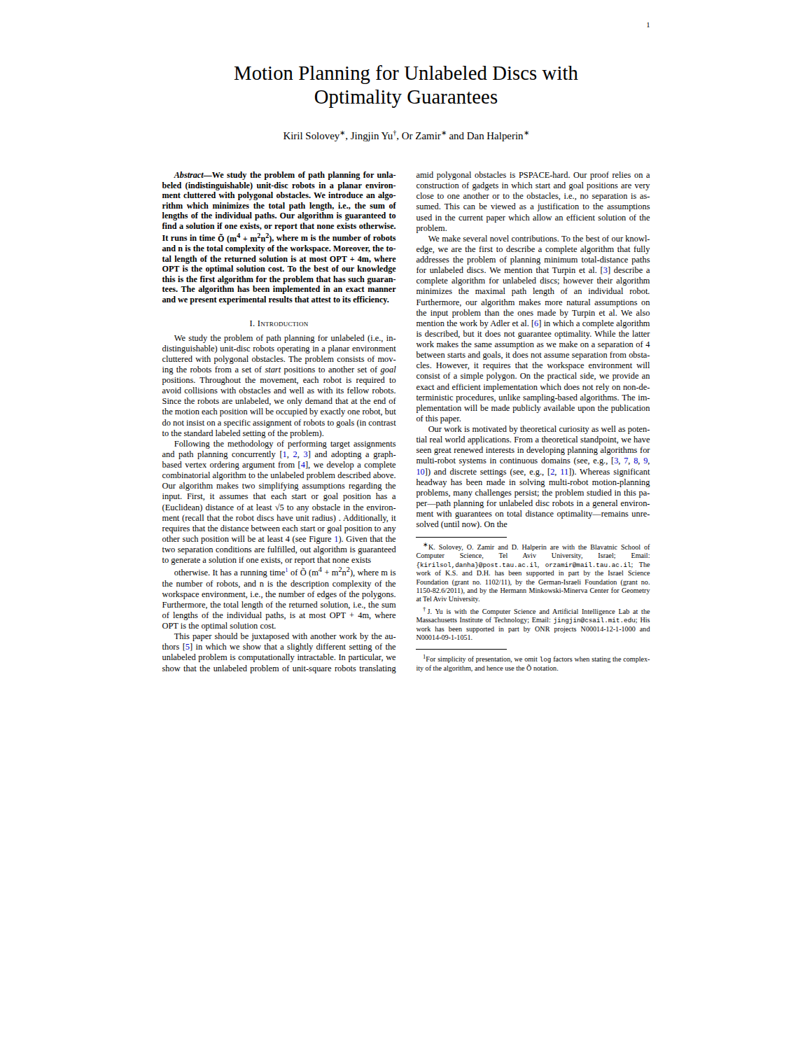1
Motion Planning for Unlabeled Discs with
Optimality Guarantees
Kiril Solovey∗, Jingjin Yu†, Or Zamir∗ and Dan Halperin∗
Abstract—We study the problem of path planning for unlabeled (indistinguishable) unit-disc robots in a planar environment cluttered with polygonal obstacles. We introduce an algorithm which minimizes the total path length, i.e., the sum of lengths of the individual paths. Our algorithm is guaranteed to find a solution if one exists, or report that none exists otherwise. It runs in time Õ (m4 + m2n2), where m is the number of robots and n is the total complexity of the workspace. Moreover, the total length of the returned solution is at most OPT + 4m, where OPT is the optimal solution cost. To the best of our knowledge this is the first algorithm for the problem that has such guarantees. The algorithm has been implemented in an exact manner and we present experimental results that attest to its efficiency.
I. Introduction
We study the problem of path planning for unlabeled (i.e., indistinguishable) unit-disc robots operating in a planar environment cluttered with polygonal obstacles. The problem consists of moving the robots from a set of start positions to another set of goal positions. Throughout the movement, each robot is required to avoid collisions with obstacles and well as with its fellow robots. Since the robots are unlabeled, we only demand that at the end of the motion each position will be occupied by exactly one robot, but do not insist on a specific assignment of robots to goals (in contrast to the standard labeled setting of the problem).
Following the methodology of performing target assignments and path planning concurrently [1, 2, 3] and adopting a graph-based vertex ordering argument from [4], we develop a complete combinatorial algorithm to the unlabeled problem described above. Our algorithm makes two simplifying assumptions regarding the input. First, it assumes that each start or goal position has a (Euclidean) distance of at least √5 to any obstacle in the environment (recall that the robot discs have unit radius) . Additionally, it requires that the distance between each start or goal position to any other such position will be at least 4 (see Figure 1). Given that the two separation conditions are fulfilled, out algorithm is guaranteed to generate a solution if one exists, or report that none exists
otherwise. It has a running time1 of Õ (m4 + m2n2), where m is the number of robots, and n is the description complexity of the workspace environment, i.e., the number of edges of the polygons. Furthermore, the total length of the returned solution, i.e., the sum of lengths of the individual paths, is at most OPT + 4m, where OPT is the optimal solution cost.
This paper should be juxtaposed with another work by the authors [5] in which we show that a slightly different setting of the unlabeled problem is computationally intractable. In particular, we show that the unlabeled problem of unit-square robots translating amid polygonal obstacles is PSPACE-hard. Our proof relies on a construction of gadgets in which start and goal positions are very close to one another or to the obstacles, i.e., no separation is assumed. This can be viewed as a justification to the assumptions used in the current paper which allow an efficient solution of the problem.
We make several novel contributions. To the best of our knowledge, we are the first to describe a complete algorithm that fully addresses the problem of planning minimum total-distance paths for unlabeled discs. We mention that Turpin et al. [3] describe a complete algorithm for unlabeled discs; however their algorithm minimizes the maximal path length of an individual robot. Furthermore, our algorithm makes more natural assumptions on the input problem than the ones made by Turpin et al. We also mention the work by Adler et al. [6] in which a complete algorithm is described, but it does not guarantee optimality. While the latter work makes the same assumption as we make on a separation of 4 between starts and goals, it does not assume separation from obstacles. However, it requires that the workspace environment will consist of a simple polygon. On the practical side, we provide an exact and efficient implementation which does not rely on non-deterministic procedures, unlike sampling-based algorithms. The implementation will be made publicly available upon the publication of this paper.
Our work is motivated by theoretical curiosity as well as potential real world applications. From a theoretical standpoint, we have seen great renewed interests in developing planning algorithms for multi-robot systems in continuous domains (see, e.g., [3, 7, 8, 9, 10]) and discrete settings (see, e.g., [2, 11]). Whereas significant headway has been made in solving multi-robot motion-planning problems, many challenges persist; the problem studied in this paper—path planning for unlabeled disc robots in a general environment with guarantees on total distance optimality—remains unresolved (until now). On the
∗K. Solovey, O. Zamir and D. Halperin are with the Blavatnic School of Computer Science, Tel Aviv University, Israel; Email: {kirilsol,danha}@post.tau.ac.il, orzamir@mail.tau.ac.il; The work of K.S. and D.H. has been supported in part by the Israel Science Foundation (grant no. 1102/11), by the German-Israeli Foundation (grant no. 1150-82.6/2011), and by the Hermann Minkowski-Minerva Center for Geometry at Tel Aviv University.
†J. Yu is with the Computer Science and Artificial Intelligence Lab at the Massachusetts Institute of Technology; Email: jingjin@csail.mit.edu; His work has been supported in part by ONR projects N00014-12-1-1000 and N00014-09-1-1051.
1 For simplicity of presentation, we omit log factors when stating the complexity of the algorithm, and hence use the Õ notation.